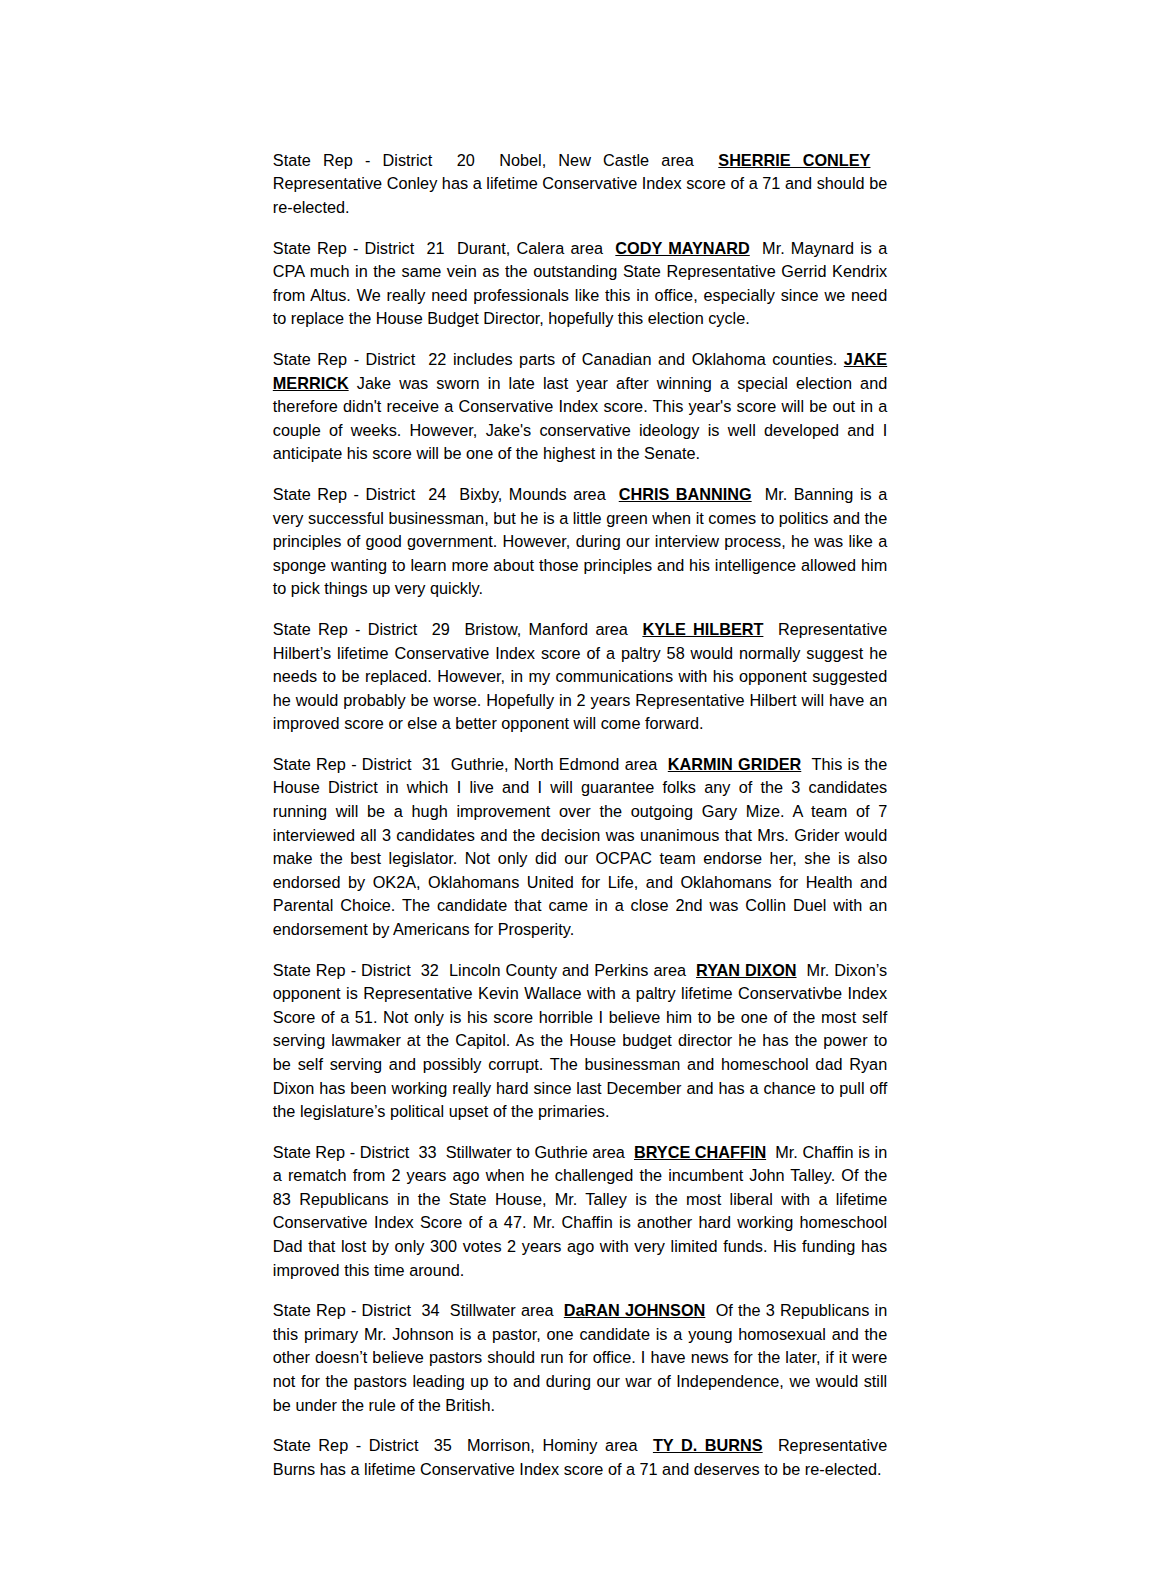State Rep - District 20 Nobel, New Castle area SHERRIE CONLEY Representative Conley has a lifetime Conservative Index score of a 71 and should be re-elected.
State Rep - District 21 Durant, Calera area CODY MAYNARD Mr. Maynard is a CPA much in the same vein as the outstanding State Representative Gerrid Kendrix from Altus. We really need professionals like this in office, especially since we need to replace the House Budget Director, hopefully this election cycle.
State Rep - District 22 includes parts of Canadian and Oklahoma counties. JAKE MERRICK Jake was sworn in late last year after winning a special election and therefore didn't receive a Conservative Index score. This year's score will be out in a couple of weeks. However, Jake's conservative ideology is well developed and I anticipate his score will be one of the highest in the Senate.
State Rep - District 24 Bixby, Mounds area CHRIS BANNING Mr. Banning is a very successful businessman, but he is a little green when it comes to politics and the principles of good government. However, during our interview process, he was like a sponge wanting to learn more about those principles and his intelligence allowed him to pick things up very quickly.
State Rep - District 29 Bristow, Manford area KYLE HILBERT Representative Hilbert’s lifetime Conservative Index score of a paltry 58 would normally suggest he needs to be replaced. However, in my communications with his opponent suggested he would probably be worse. Hopefully in 2 years Representative Hilbert will have an improved score or else a better opponent will come forward.
State Rep - District 31 Guthrie, North Edmond area KARMIN GRIDER This is the House District in which I live and I will guarantee folks any of the 3 candidates running will be a hugh improvement over the outgoing Gary Mize. A team of 7 interviewed all 3 candidates and the decision was unanimous that Mrs. Grider would make the best legislator. Not only did our OCPAC team endorse her, she is also endorsed by OK2A, Oklahomans United for Life, and Oklahomans for Health and Parental Choice. The candidate that came in a close 2nd was Collin Duel with an endorsement by Americans for Prosperity.
State Rep - District 32 Lincoln County and Perkins area RYAN DIXON Mr. Dixon’s opponent is Representative Kevin Wallace with a paltry lifetime Conservativbe Index Score of a 51. Not only is his score horrible I believe him to be one of the most self serving lawmaker at the Capitol. As the House budget director he has the power to be self serving and possibly corrupt. The businessman and homeschool dad Ryan Dixon has been working really hard since last December and has a chance to pull off the legislature’s political upset of the primaries.
State Rep - District 33 Stillwater to Guthrie area BRYCE CHAFFIN Mr. Chaffin is in a rematch from 2 years ago when he challenged the incumbent John Talley. Of the 83 Republicans in the State House, Mr. Talley is the most liberal with a lifetime Conservative Index Score of a 47. Mr. Chaffin is another hard working homeschool Dad that lost by only 300 votes 2 years ago with very limited funds. His funding has improved this time around.
State Rep - District 34 Stillwater area DaRAN JOHNSON Of the 3 Republicans in this primary Mr. Johnson is a pastor, one candidate is a young homosexual and the other doesn’t believe pastors should run for office. I have news for the later, if it were not for the pastors leading up to and during our war of Independence, we would still be under the rule of the British.
State Rep - District 35 Morrison, Hominy area TY D. BURNS Representative Burns has a lifetime Conservative Index score of a 71 and deserves to be re-elected.